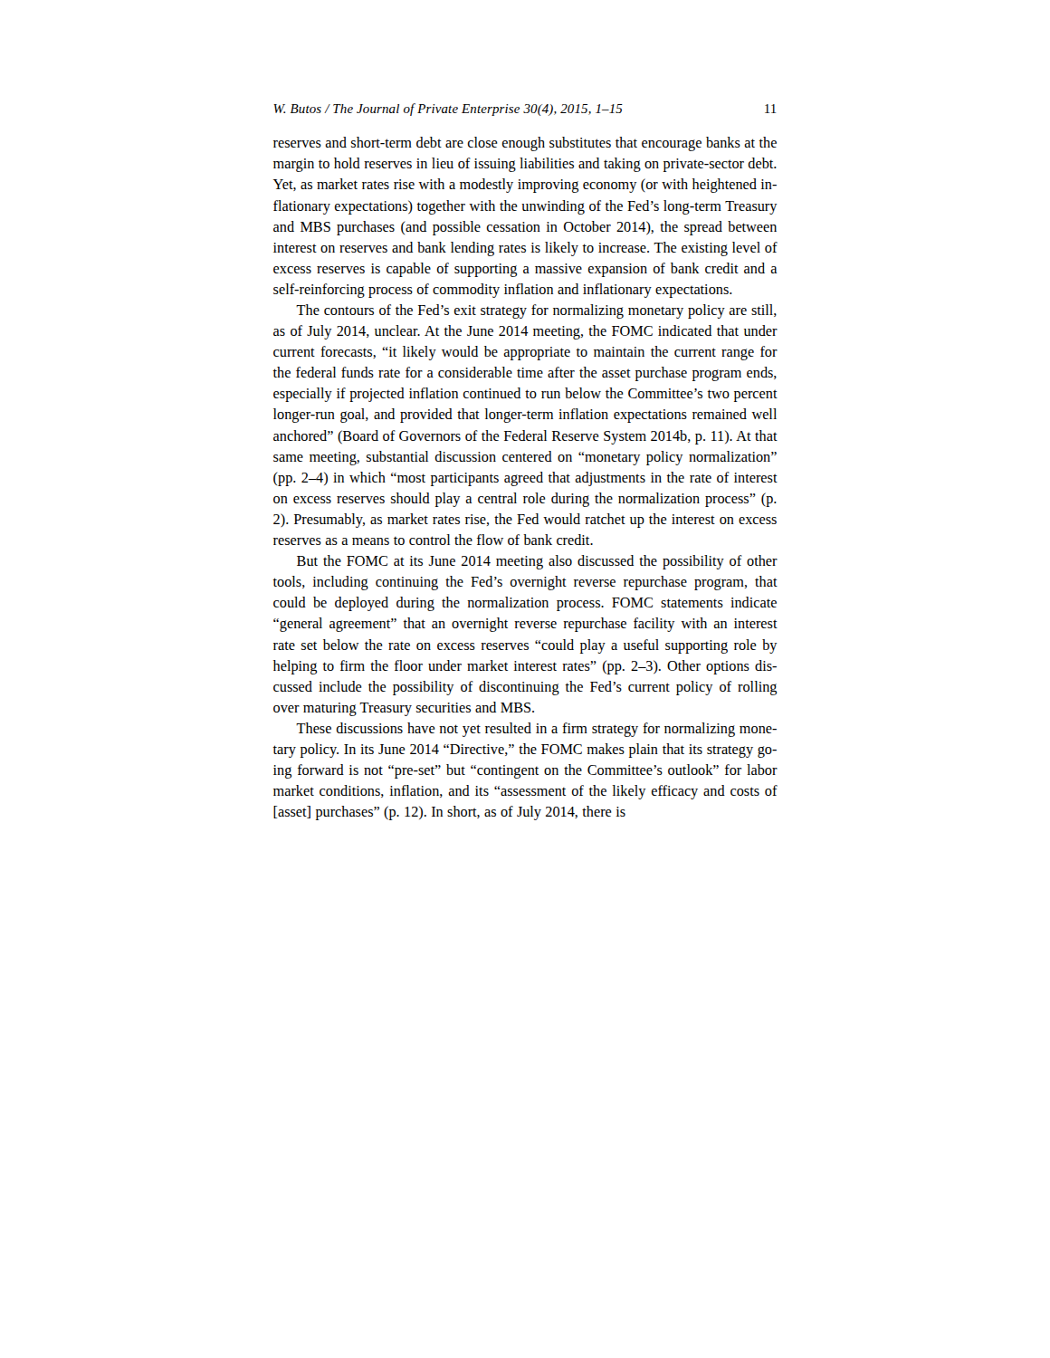W. Butos / The Journal of Private Enterprise 30(4), 2015, 1–15 11
reserves and short-term debt are close enough substitutes that encourage banks at the margin to hold reserves in lieu of issuing liabilities and taking on private-sector debt. Yet, as market rates rise with a modestly improving economy (or with heightened inflationary expectations) together with the unwinding of the Fed’s long-term Treasury and MBS purchases (and possible cessation in October 2014), the spread between interest on reserves and bank lending rates is likely to increase. The existing level of excess reserves is capable of supporting a massive expansion of bank credit and a self-reinforcing process of commodity inflation and inflationary expectations.
The contours of the Fed’s exit strategy for normalizing monetary policy are still, as of July 2014, unclear. At the June 2014 meeting, the FOMC indicated that under current forecasts, “it likely would be appropriate to maintain the current range for the federal funds rate for a considerable time after the asset purchase program ends, especially if projected inflation continued to run below the Committee’s two percent longer-run goal, and provided that longer-term inflation expectations remained well anchored” (Board of Governors of the Federal Reserve System 2014b, p. 11). At that same meeting, substantial discussion centered on “monetary policy normalization” (pp. 2–4) in which “most participants agreed that adjustments in the rate of interest on excess reserves should play a central role during the normalization process” (p. 2). Presumably, as market rates rise, the Fed would ratchet up the interest on excess reserves as a means to control the flow of bank credit.
But the FOMC at its June 2014 meeting also discussed the possibility of other tools, including continuing the Fed’s overnight reverse repurchase program, that could be deployed during the normalization process. FOMC statements indicate “general agreement” that an overnight reverse repurchase facility with an interest rate set below the rate on excess reserves “could play a useful supporting role by helping to firm the floor under market interest rates” (pp. 2–3). Other options discussed include the possibility of discontinuing the Fed’s current policy of rolling over maturing Treasury securities and MBS.
These discussions have not yet resulted in a firm strategy for normalizing monetary policy. In its June 2014 “Directive,” the FOMC makes plain that its strategy going forward is not “pre-set” but “contingent on the Committee’s outlook” for labor market conditions, inflation, and its “assessment of the likely efficacy and costs of [asset] purchases” (p. 12). In short, as of July 2014, there is